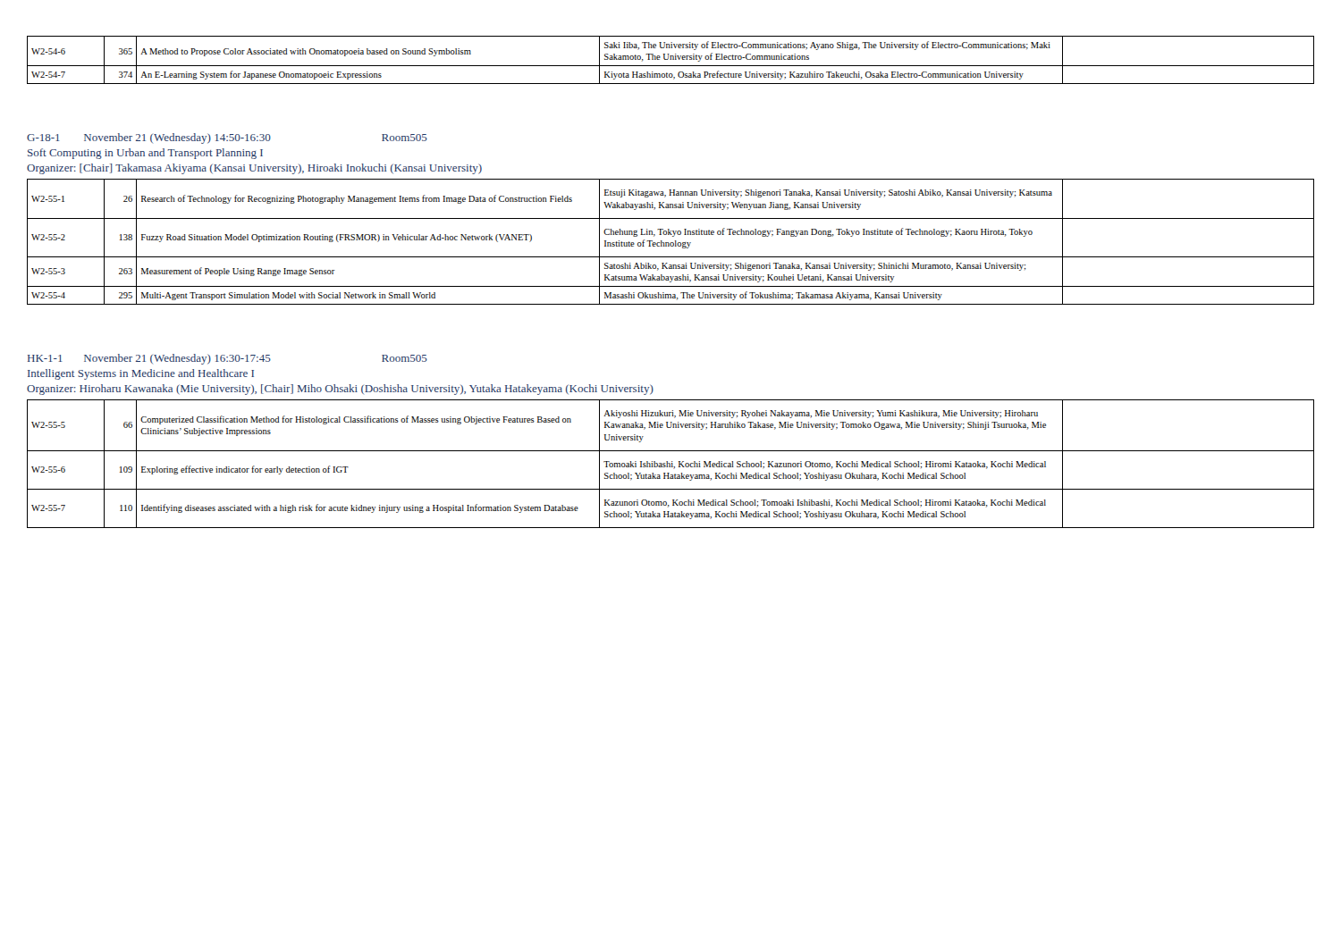| W2-54-6 | 365 | A Method to Propose Color Associated with Onomatopoeia based on Sound Symbolism | Saki Iiba, The University of Electro-Communications; Ayano Shiga, The University of Electro-Communications; Maki Sakamoto, The University of Electro-Communications | |
| W2-54-7 | 374 | An E-Learning System for Japanese Onomatopoeic Expressions | Kiyota Hashimoto, Osaka Prefecture University; Kazuhiro Takeuchi, Osaka Electro-Communication University | |
G-18-1 November 21 (Wednesday) 14:50-16:30 Room505
Soft Computing in Urban and Transport Planning I
Organizer: [Chair] Takamasa Akiyama (Kansai University), Hiroaki Inokuchi (Kansai University)
| W2-55-1 | 26 | Research of Technology for Recognizing Photography Management Items from Image Data of Construction Fields | Etsuji Kitagawa, Hannan University; Shigenori Tanaka, Kansai University; Satoshi Abiko, Kansai University; Katsuma Wakabayashi, Kansai University; Wenyuan Jiang, Kansai University | |
| W2-55-2 | 138 | Fuzzy Road Situation Model Optimization Routing (FRSMOR) in Vehicular Ad-hoc Network (VANET) | Chehung Lin, Tokyo Institute of Technology; Fangyan Dong, Tokyo Institute of Technology; Kaoru Hirota, Tokyo Institute of Technology | |
| W2-55-3 | 263 | Measurement of People Using Range Image Sensor | Satoshi Abiko, Kansai University; Shigenori Tanaka, Kansai University; Shinichi Muramoto, Kansai University; Katsuma Wakabayashi, Kansai University; Kouhei Uetani, Kansai University | |
| W2-55-4 | 295 | Multi-Agent Transport Simulation Model with Social Network in Small World | Masashi Okushima, The University of Tokushima; Takamasa Akiyama, Kansai University | |
HK-1-1 November 21 (Wednesday) 16:30-17:45 Room505
Intelligent Systems in Medicine and Healthcare I
Organizer: Hiroharu Kawanaka (Mie University), [Chair] Miho Ohsaki (Doshisha University), Yutaka Hatakeyama (Kochi University)
| W2-55-5 | 66 | Computerized Classification Method for Histological Classifications of Masses using Objective Features Based on Clinicians’ Subjective Impressions | Akiyoshi Hizukuri, Mie University; Ryohei Nakayama, Mie University; Yumi Kashikura, Mie University; Hiroharu Kawanaka, Mie University; Haruhiko Takase, Mie University; Tomoko Ogawa, Mie University; Shinji Tsuruoka, Mie University | |
| W2-55-6 | 109 | Exploring effective indicator for early detection of IGT | Tomoaki Ishibashi, Kochi Medical School; Kazunori Otomo, Kochi Medical School; Hiromi Kataoka, Kochi Medical School; Yutaka Hatakeyama, Kochi Medical School; Yoshiyasu Okuhara, Kochi Medical School | |
| W2-55-7 | 110 | Identifying diseases assciated with a high risk for acute kidney injury using a Hospital Information System Database | Kazunori Otomo, Kochi Medical School; Tomoaki Ishibashi, Kochi Medical School; Hiromi Kataoka, Kochi Medical School; Yutaka Hatakeyama, Kochi Medical School; Yoshiyasu Okuhara, Kochi Medical School | |